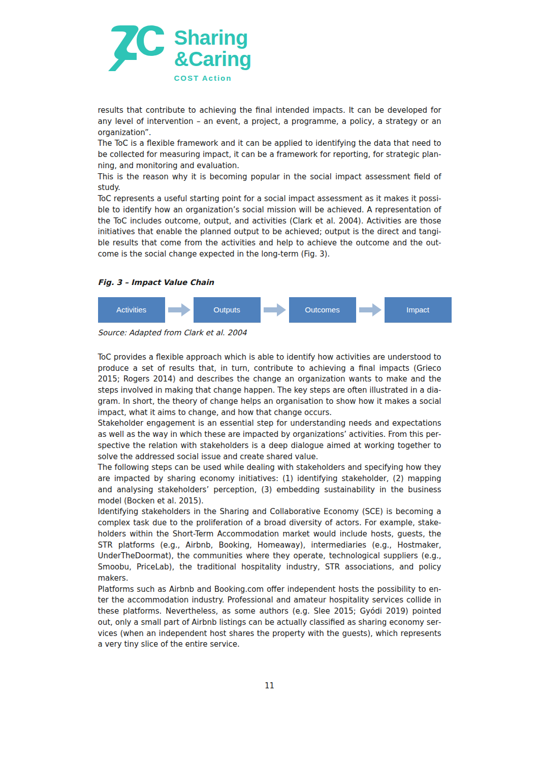Sharing &Caring COST Action
results that contribute to achieving the final intended impacts. It can be developed for any level of intervention – an event, a project, a programme, a policy, a strategy or an organization”.
The ToC is a flexible framework and it can be applied to identifying the data that need to be collected for measuring impact, it can be a framework for reporting, for strategic planning, and monitoring and evaluation.
This is the reason why it is becoming popular in the social impact assessment field of study.
ToC represents a useful starting point for a social impact assessment as it makes it possible to identify how an organization’s social mission will be achieved. A representation of the ToC includes outcome, output, and activities (Clark et al. 2004). Activities are those initiatives that enable the planned output to be achieved; output is the direct and tangible results that come from the activities and help to achieve the outcome and the outcome is the social change expected in the long-term (Fig. 3).
Fig. 3 – Impact Value Chain
Activities
Outputs
Outcomes
Impact
Source: Adapted from Clark et al. 2004
ToC provides a flexible approach which is able to identify how activities are understood to produce a set of results that, in turn, contribute to achieving a final impacts (Grieco 2015; Rogers 2014) and describes the change an organization wants to make and the steps involved in making that change happen. The key steps are often illustrated in a diagram. In short, the theory of change helps an organisation to show how it makes a social impact, what it aims to change, and how that change occurs.
Stakeholder engagement is an essential step for understanding needs and expectations as well as the way in which these are impacted by organizations’ activities. From this perspective the relation with stakeholders is a deep dialogue aimed at working together to solve the addressed social issue and create shared value.
The following steps can be used while dealing with stakeholders and specifying how they are impacted by sharing economy initiatives: (1) identifying stakeholder, (2) mapping and analysing stakeholders’ perception, (3) embedding sustainability in the business model (Bocken et al. 2015).
Identifying stakeholders in the Sharing and Collaborative Economy (SCE) is becoming a complex task due to the proliferation of a broad diversity of actors. For example, stakeholders within the Short-Term Accommodation market would include hosts, guests, the STR platforms (e.g., Airbnb, Booking, Homeaway), intermediaries (e.g., Hostmaker, UnderTheDoormat), the communities where they operate, technological suppliers (e.g., Smoobu, PriceLab), the traditional hospitality industry, STR associations, and policy makers.
Platforms such as Airbnb and Booking.com offer independent hosts the possibility to enter the accommodation industry. Professional and amateur hospitality services collide in these platforms. Nevertheless, as some authors (e.g. Slee 2015; Gyódi 2019) pointed out, only a small part of Airbnb listings can be actually classified as sharing economy services (when an independent host shares the property with the guests), which represents a very tiny slice of the entire service.
11